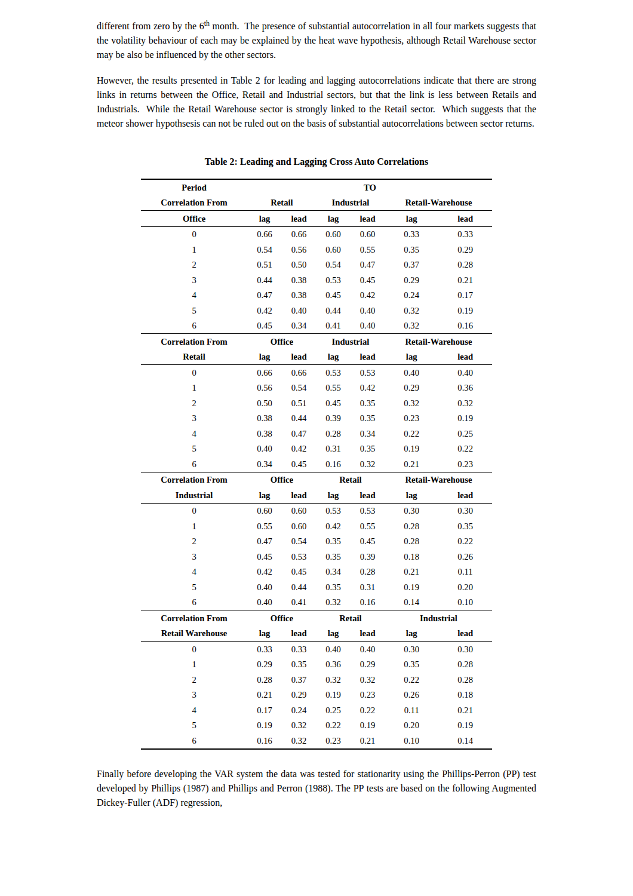different from zero by the 6th month. The presence of substantial autocorrelation in all four markets suggests that the volatility behaviour of each may be explained by the heat wave hypothesis, although Retail Warehouse sector may be also be influenced by the other sectors.
However, the results presented in Table 2 for leading and lagging autocorrelations indicate that there are strong links in returns between the Office, Retail and Industrial sectors, but that the link is less between Retails and Industrials. While the Retail Warehouse sector is strongly linked to the Retail sector. Which suggests that the meteor shower hypothsesis can not be ruled out on the basis of substantial autocorrelations between sector returns.
Table 2: Leading and Lagging Cross Auto Correlations
| Period | TO |
| --- | --- |
| Correlation From | Retail | Industrial | Retail-Warehouse |
| Office | lag | lead | lag | lead | lag | lead |
| 0 | 0.66 | 0.66 | 0.60 | 0.60 | 0.33 | 0.33 |
| 1 | 0.54 | 0.56 | 0.60 | 0.55 | 0.35 | 0.29 |
| 2 | 0.51 | 0.50 | 0.54 | 0.47 | 0.37 | 0.28 |
| 3 | 0.44 | 0.38 | 0.53 | 0.45 | 0.29 | 0.21 |
| 4 | 0.47 | 0.38 | 0.45 | 0.42 | 0.24 | 0.17 |
| 5 | 0.42 | 0.40 | 0.44 | 0.40 | 0.32 | 0.19 |
| 6 | 0.45 | 0.34 | 0.41 | 0.40 | 0.32 | 0.16 |
| Correlation From | Office | Industrial | Retail-Warehouse |
| Retail | lag | lead | lag | lead | lag | lead |
| 0 | 0.66 | 0.66 | 0.53 | 0.53 | 0.40 | 0.40 |
| 1 | 0.56 | 0.54 | 0.55 | 0.42 | 0.29 | 0.36 |
| 2 | 0.50 | 0.51 | 0.45 | 0.35 | 0.32 | 0.32 |
| 3 | 0.38 | 0.44 | 0.39 | 0.35 | 0.23 | 0.19 |
| 4 | 0.38 | 0.47 | 0.28 | 0.34 | 0.22 | 0.25 |
| 5 | 0.40 | 0.42 | 0.31 | 0.35 | 0.19 | 0.22 |
| 6 | 0.34 | 0.45 | 0.16 | 0.32 | 0.21 | 0.23 |
| Correlation From | Office | Retail | Retail-Warehouse |
| Industrial | lag | lead | lag | lead | lag | lead |
| 0 | 0.60 | 0.60 | 0.53 | 0.53 | 0.30 | 0.30 |
| 1 | 0.55 | 0.60 | 0.42 | 0.55 | 0.28 | 0.35 |
| 2 | 0.47 | 0.54 | 0.35 | 0.45 | 0.28 | 0.22 |
| 3 | 0.45 | 0.53 | 0.35 | 0.39 | 0.18 | 0.26 |
| 4 | 0.42 | 0.45 | 0.34 | 0.28 | 0.21 | 0.11 |
| 5 | 0.40 | 0.44 | 0.35 | 0.31 | 0.19 | 0.20 |
| 6 | 0.40 | 0.41 | 0.32 | 0.16 | 0.14 | 0.10 |
| Correlation From | Office | Retail | Industrial |
| Retail Warehouse | lag | lead | lag | lead | lag | lead |
| 0 | 0.33 | 0.33 | 0.40 | 0.40 | 0.30 | 0.30 |
| 1 | 0.29 | 0.35 | 0.36 | 0.29 | 0.35 | 0.28 |
| 2 | 0.28 | 0.37 | 0.32 | 0.32 | 0.22 | 0.28 |
| 3 | 0.21 | 0.29 | 0.19 | 0.23 | 0.26 | 0.18 |
| 4 | 0.17 | 0.24 | 0.25 | 0.22 | 0.11 | 0.21 |
| 5 | 0.19 | 0.32 | 0.22 | 0.19 | 0.20 | 0.19 |
| 6 | 0.16 | 0.32 | 0.23 | 0.21 | 0.10 | 0.14 |
Finally before developing the VAR system the data was tested for stationarity using the Phillips-Perron (PP) test developed by Phillips (1987) and Phillips and Perron (1988). The PP tests are based on the following Augmented Dickey-Fuller (ADF) regression,